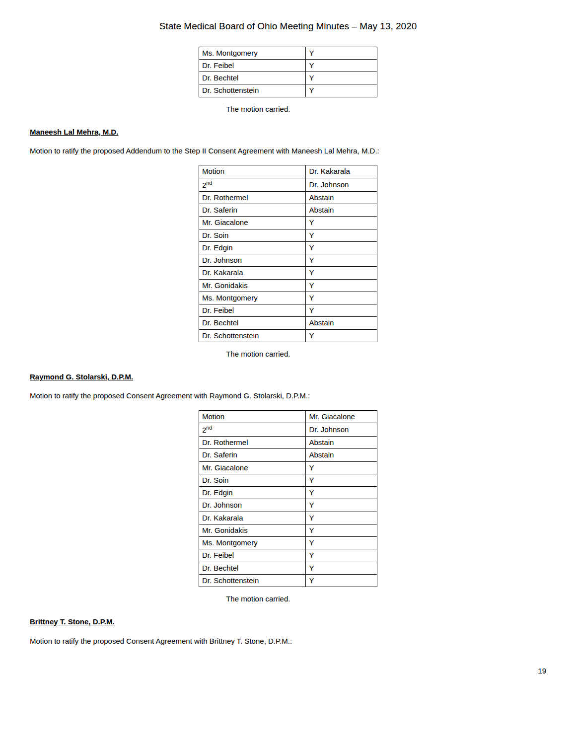State Medical Board of Ohio Meeting Minutes – May 13, 2020
| Ms. Montgomery | Y |
| Dr. Feibel | Y |
| Dr. Bechtel | Y |
| Dr. Schottenstein | Y |
The motion carried.
Maneesh Lal Mehra, M.D.
Motion to ratify the proposed Addendum to the Step II Consent Agreement with Maneesh Lal Mehra, M.D.:
| Motion | Dr. Kakarala |
| 2 nd | Dr. Johnson |
| Dr. Rothermel | Abstain |
| Dr. Saferin | Abstain |
| Mr. Giacalone | Y |
| Dr. Soin | Y |
| Dr. Edgin | Y |
| Dr. Johnson | Y |
| Dr. Kakarala | Y |
| Mr. Gonidakis | Y |
| Ms. Montgomery | Y |
| Dr. Feibel | Y |
| Dr. Bechtel | Abstain |
| Dr. Schottenstein | Y |
The motion carried.
Raymond G. Stolarski, D.P.M.
Motion to ratify the proposed Consent Agreement with Raymond G. Stolarski, D.P.M.:
| Motion | Mr. Giacalone |
| 2 nd | Dr. Johnson |
| Dr. Rothermel | Abstain |
| Dr. Saferin | Abstain |
| Mr. Giacalone | Y |
| Dr. Soin | Y |
| Dr. Edgin | Y |
| Dr. Johnson | Y |
| Dr. Kakarala | Y |
| Mr. Gonidakis | Y |
| Ms. Montgomery | Y |
| Dr. Feibel | Y |
| Dr. Bechtel | Y |
| Dr. Schottenstein | Y |
The motion carried.
Brittney T. Stone, D.P.M.
Motion to ratify the proposed Consent Agreement with Brittney T. Stone, D.P.M.:
19